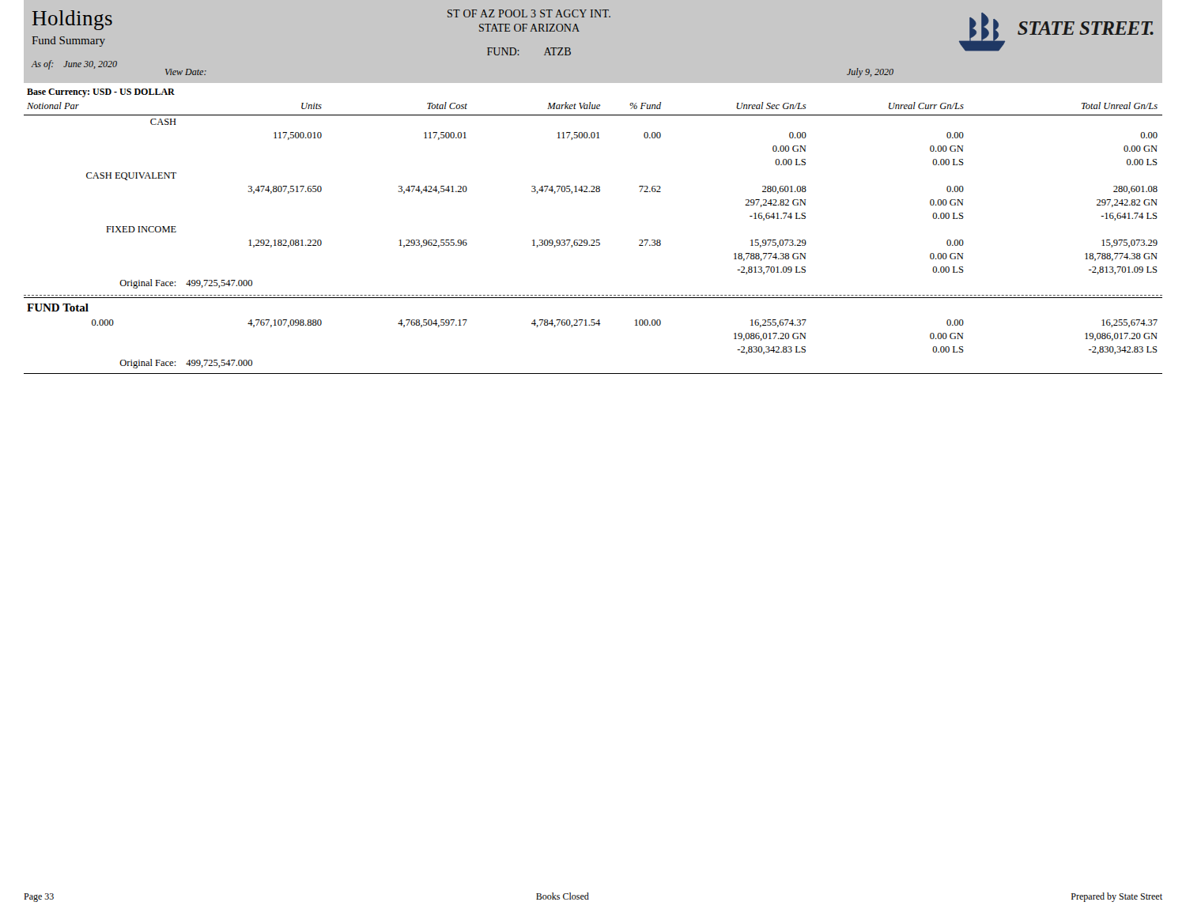Holdings
Fund Summary
As of: June 30, 2020
ST OF AZ POOL 3 ST AGCY INT.
STATE OF ARIZONA
FUND: ATZB
View Date: July 9, 2020
STATE STREET.
Base Currency: USD - US DOLLAR
| Notional Par | Units | Total Cost | Market Value | % Fund | Unreal Sec Gn/Ls | Unreal Curr Gn/Ls | Total Unreal Gn/Ls |
| --- | --- | --- | --- | --- | --- | --- | --- |
| CASH | | | | | | | |
| | 117,500.010 | 117,500.01 | 117,500.01 | 0.00 | 0.00 | 0.00 | 0.00 |
| | | | | | 0.00 GN | 0.00 GN | 0.00 GN |
| | | | | | 0.00 LS | 0.00 LS | 0.00 LS |
| CASH EQUIVALENT | | | | | | | |
| | 3,474,807,517.650 | 3,474,424,541.20 | 3,474,705,142.28 | 72.62 | 280,601.08 | 0.00 | 280,601.08 |
| | | | | | 297,242.82 GN | 0.00 GN | 297,242.82 GN |
| | | | | | -16,641.74 LS | 0.00 LS | -16,641.74 LS |
| FIXED INCOME | | | | | | | |
| | 1,292,182,081.220 | 1,293,962,555.96 | 1,309,937,629.25 | 27.38 | 15,975,073.29 | 0.00 | 15,975,073.29 |
| | | | | | 18,788,774.38 GN | 0.00 GN | 18,788,774.38 GN |
| | | | | | -2,813,701.09 LS | 0.00 LS | -2,813,701.09 LS |
| Original Face: | 499,725,547.000 | | | | | | |
FUND Total
| 0.000 | 4,767,107,098.880 | 4,768,504,597.17 | 4,784,760,271.54 | 100.00 | 16,255,674.37 | 0.00 | 16,255,674.37 |
| | | | | | 19,086,017.20 GN | 0.00 GN | 19,086,017.20 GN |
| | | | | | -2,830,342.83 LS | 0.00 LS | -2,830,342.83 LS |
| Original Face: | 499,725,547.000 | | | | | | |
Page 33
Books Closed
Prepared by State Street